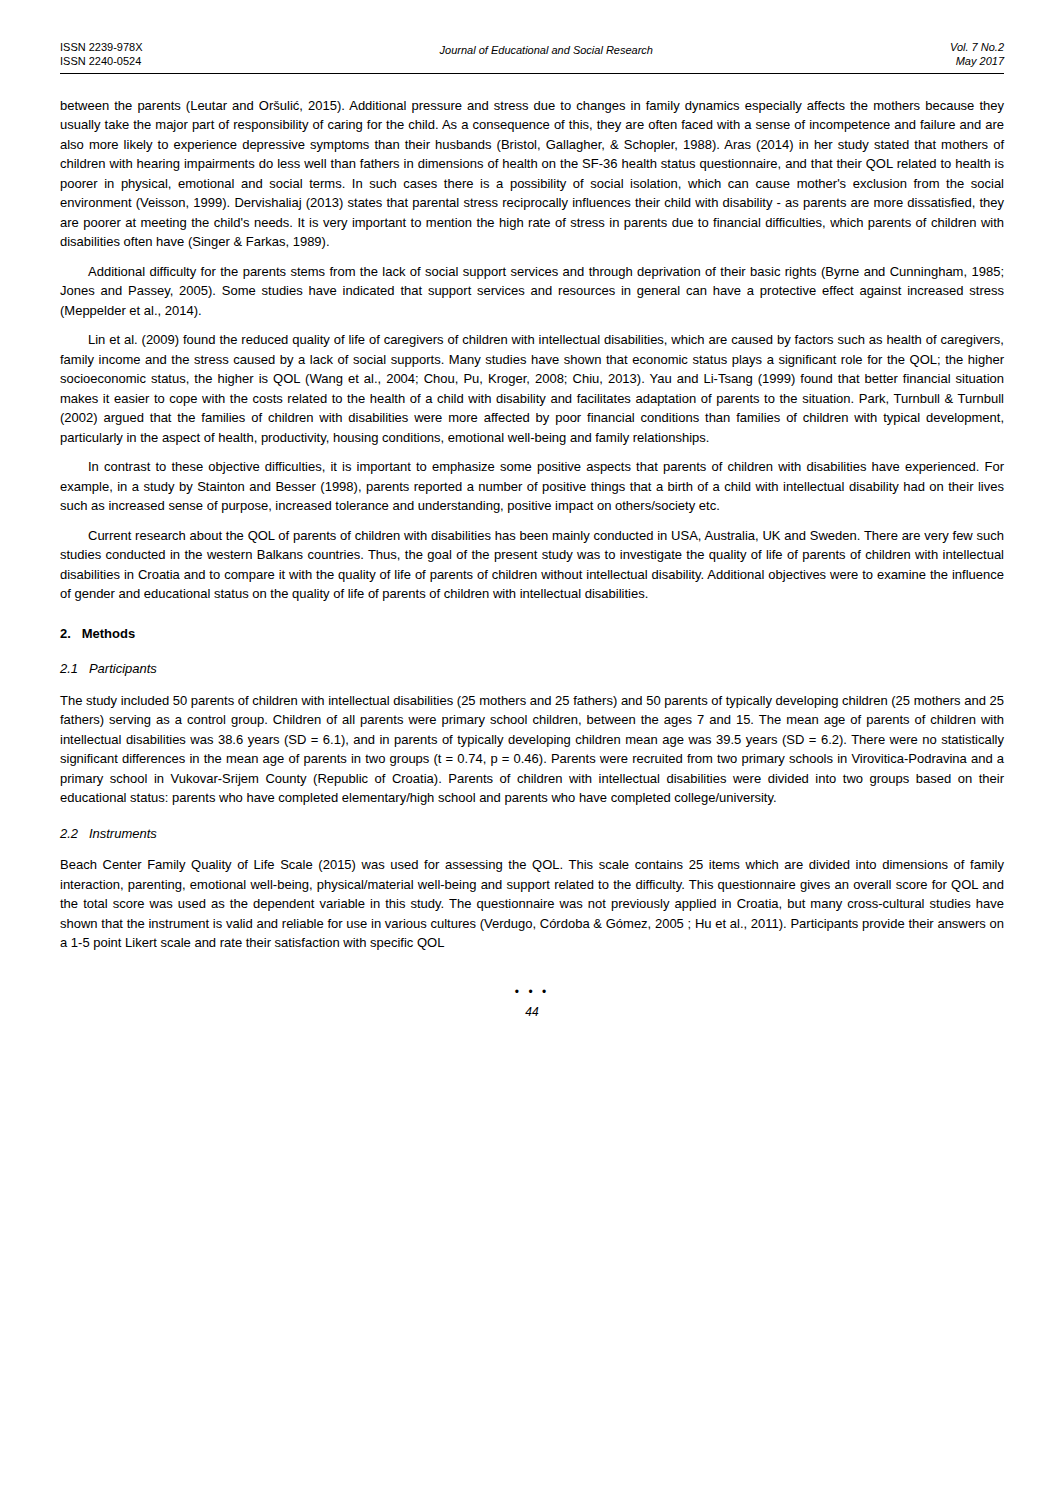ISSN 2239-978X
ISSN 2240-0524
Journal of Educational and Social Research
Vol. 7 No.2
May 2017
between the parents (Leutar and Oršulić, 2015). Additional pressure and stress due to changes in family dynamics especially affects the mothers because they usually take the major part of responsibility of caring for the child. As a consequence of this, they are often faced with a sense of incompetence and failure and are also more likely to experience depressive symptoms than their husbands (Bristol, Gallagher, & Schopler, 1988). Aras (2014) in her study stated that mothers of children with hearing impairments do less well than fathers in dimensions of health on the SF-36 health status questionnaire, and that their QOL related to health is poorer in physical, emotional and social terms. In such cases there is a possibility of social isolation, which can cause mother's exclusion from the social environment (Veisson, 1999). Dervishaliaj (2013) states that parental stress reciprocally influences their child with disability - as parents are more dissatisfied, they are poorer at meeting the child's needs. It is very important to mention the high rate of stress in parents due to financial difficulties, which parents of children with disabilities often have (Singer & Farkas, 1989).
Additional difficulty for the parents stems from the lack of social support services and through deprivation of their basic rights (Byrne and Cunningham, 1985; Jones and Passey, 2005). Some studies have indicated that support services and resources in general can have a protective effect against increased stress (Meppelder et al., 2014).
Lin et al. (2009) found the reduced quality of life of caregivers of children with intellectual disabilities, which are caused by factors such as health of caregivers, family income and the stress caused by a lack of social supports. Many studies have shown that economic status plays a significant role for the QOL; the higher socioeconomic status, the higher is QOL (Wang et al., 2004; Chou, Pu, Kroger, 2008; Chiu, 2013). Yau and Li-Tsang (1999) found that better financial situation makes it easier to cope with the costs related to the health of a child with disability and facilitates adaptation of parents to the situation. Park, Turnbull & Turnbull (2002) argued that the families of children with disabilities were more affected by poor financial conditions than families of children with typical development, particularly in the aspect of health, productivity, housing conditions, emotional well-being and family relationships.
In contrast to these objective difficulties, it is important to emphasize some positive aspects that parents of children with disabilities have experienced. For example, in a study by Stainton and Besser (1998), parents reported a number of positive things that a birth of a child with intellectual disability had on their lives such as increased sense of purpose, increased tolerance and understanding, positive impact on others/society etc.
Current research about the QOL of parents of children with disabilities has been mainly conducted in USA, Australia, UK and Sweden. There are very few such studies conducted in the western Balkans countries. Thus, the goal of the present study was to investigate the quality of life of parents of children with intellectual disabilities in Croatia and to compare it with the quality of life of parents of children without intellectual disability. Additional objectives were to examine the influence of gender and educational status on the quality of life of parents of children with intellectual disabilities.
2. Methods
2.1 Participants
The study included 50 parents of children with intellectual disabilities (25 mothers and 25 fathers) and 50 parents of typically developing children (25 mothers and 25 fathers) serving as a control group. Children of all parents were primary school children, between the ages 7 and 15. The mean age of parents of children with intellectual disabilities was 38.6 years (SD = 6.1), and in parents of typically developing children mean age was 39.5 years (SD = 6.2). There were no statistically significant differences in the mean age of parents in two groups (t = 0.74, p = 0.46). Parents were recruited from two primary schools in Virovitica-Podravina and a primary school in Vukovar-Srijem County (Republic of Croatia). Parents of children with intellectual disabilities were divided into two groups based on their educational status: parents who have completed elementary/high school and parents who have completed college/university.
2.2 Instruments
Beach Center Family Quality of Life Scale (2015) was used for assessing the QOL. This scale contains 25 items which are divided into dimensions of family interaction, parenting, emotional well-being, physical/material well-being and support related to the difficulty. This questionnaire gives an overall score for QOL and the total score was used as the dependent variable in this study. The questionnaire was not previously applied in Croatia, but many cross-cultural studies have shown that the instrument is valid and reliable for use in various cultures (Verdugo, Córdoba & Gómez, 2005 ; Hu et al., 2011). Participants provide their answers on a 1-5 point Likert scale and rate their satisfaction with specific QOL
• • •
44